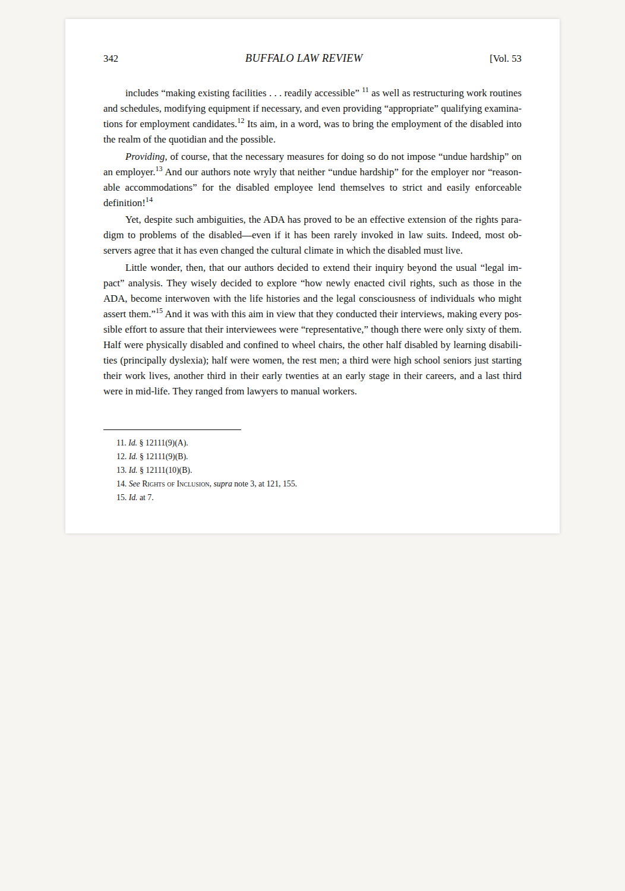342 BUFFALO LAW REVIEW [Vol. 53
includes “making existing facilities . . . readily accessible” 11 as well as restructuring work routines and schedules, modifying equipment if necessary, and even providing “appropriate” qualifying examinations for employment candidates.12 Its aim, in a word, was to bring the employment of the disabled into the realm of the quotidian and the possible.
Providing, of course, that the necessary measures for doing so do not impose “undue hardship” on an employer.13 And our authors note wryly that neither “undue hardship” for the employer nor “reasonable accommodations” for the disabled employee lend themselves to strict and easily enforceable definition!14
Yet, despite such ambiguities, the ADA has proved to be an effective extension of the rights paradigm to problems of the disabled—even if it has been rarely invoked in law suits. Indeed, most observers agree that it has even changed the cultural climate in which the disabled must live.
Little wonder, then, that our authors decided to extend their inquiry beyond the usual “legal impact” analysis. They wisely decided to explore “how newly enacted civil rights, such as those in the ADA, become interwoven with the life histories and the legal consciousness of individuals who might assert them.”15 And it was with this aim in view that they conducted their interviews, making every possible effort to assure that their interviewees were “representative,” though there were only sixty of them. Half were physically disabled and confined to wheel chairs, the other half disabled by learning disabilities (principally dyslexia); half were women, the rest men; a third were high school seniors just starting their work lives, another third in their early twenties at an early stage in their careers, and a last third were in mid-life. They ranged from lawyers to manual workers.
11. Id. § 12111(9)(A).
12. Id. § 12111(9)(B).
13. Id. § 12111(10)(B).
14. See Rights of Inclusion, supra note 3, at 121, 155.
15. Id. at 7.